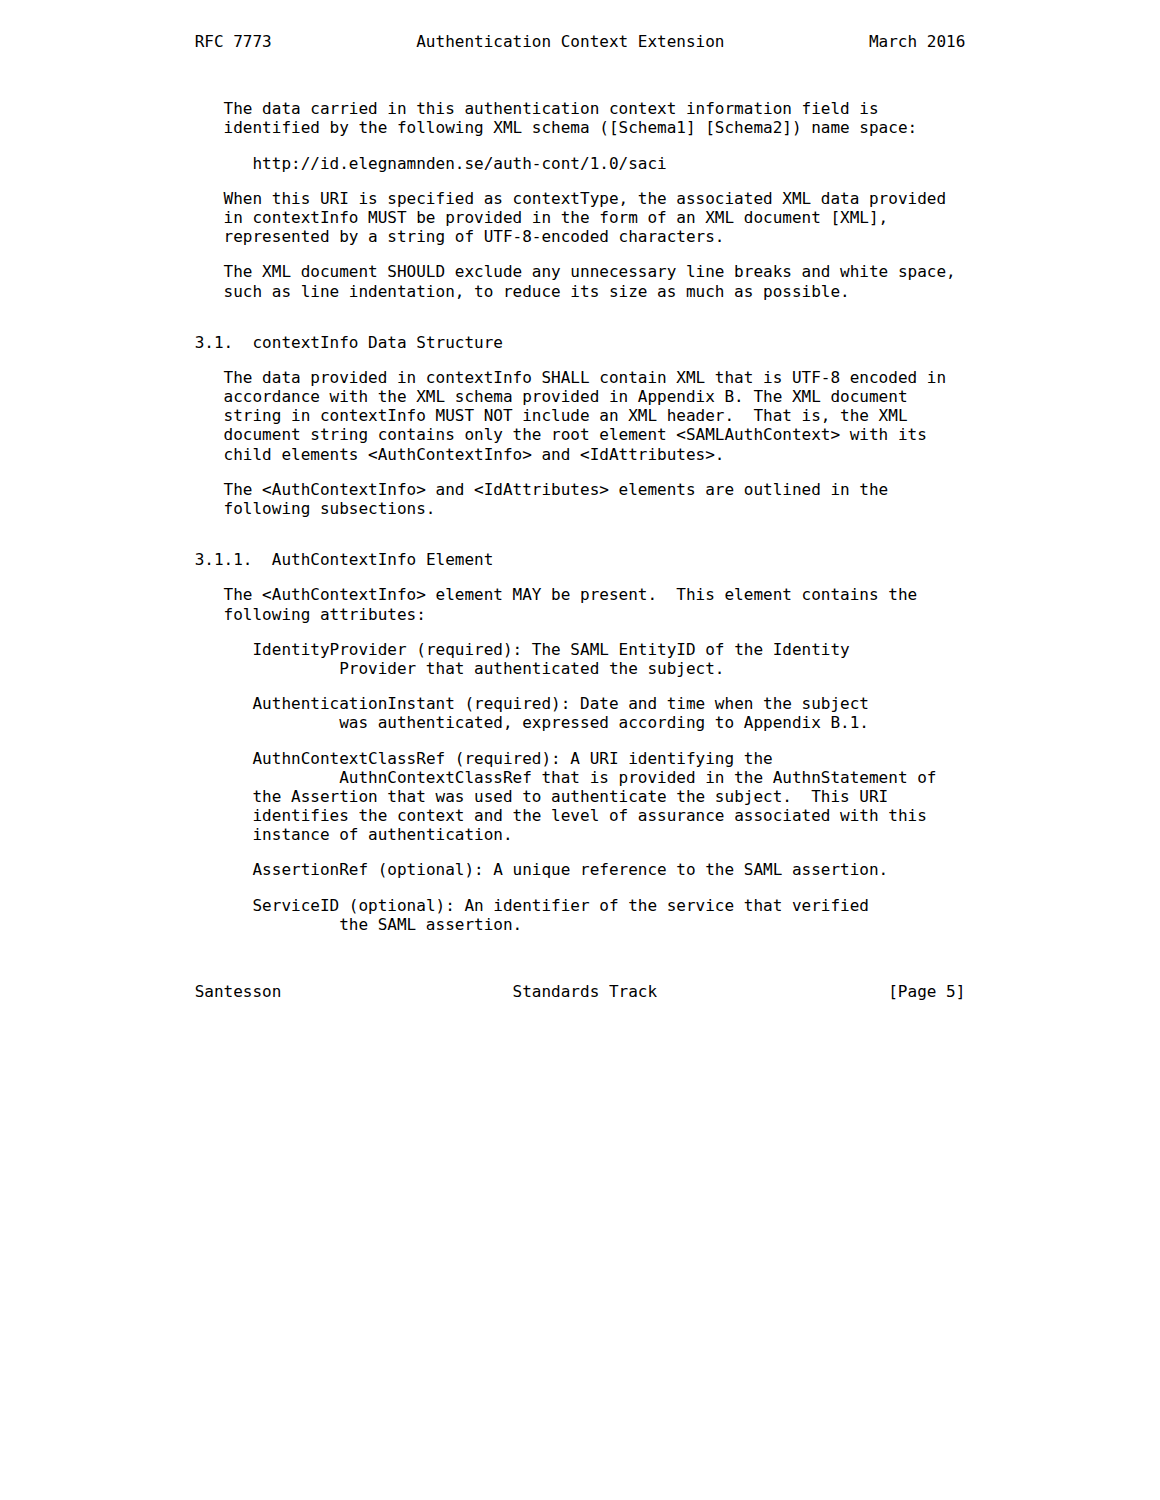RFC 7773 Authentication Context Extension March 2016
The data carried in this authentication context information field is identified by the following XML schema ([Schema1] [Schema2]) name space:
http://id.elegnamnden.se/auth-cont/1.0/saci
When this URI is specified as contextType, the associated XML data provided in contextInfo MUST be provided in the form of an XML document [XML], represented by a string of UTF-8-encoded characters.
The XML document SHOULD exclude any unnecessary line breaks and white space, such as line indentation, to reduce its size as much as possible.
3.1. contextInfo Data Structure
The data provided in contextInfo SHALL contain XML that is UTF-8 encoded in accordance with the XML schema provided in Appendix B. The XML document string in contextInfo MUST NOT include an XML header. That is, the XML document string contains only the root element <SAMLAuthContext> with its child elements <AuthContextInfo> and <IdAttributes>.
The <AuthContextInfo> and <IdAttributes> elements are outlined in the following subsections.
3.1.1. AuthContextInfo Element
The <AuthContextInfo> element MAY be present. This element contains the following attributes:
IdentityProvider (required): The SAML EntityID of the Identity
Provider that authenticated the subject.
AuthenticationInstant (required): Date and time when the subject
was authenticated, expressed according to Appendix B.1.
AuthnContextClassRef (required): A URI identifying the
AuthnContextClassRef that is provided in the AuthnStatement of the Assertion that was used to authenticate the subject. This URI identifies the context and the level of assurance associated with this instance of authentication.
AssertionRef (optional): A unique reference to the SAML assertion.
ServiceID (optional): An identifier of the service that verified
the SAML assertion.
Santesson Standards Track [Page 5]